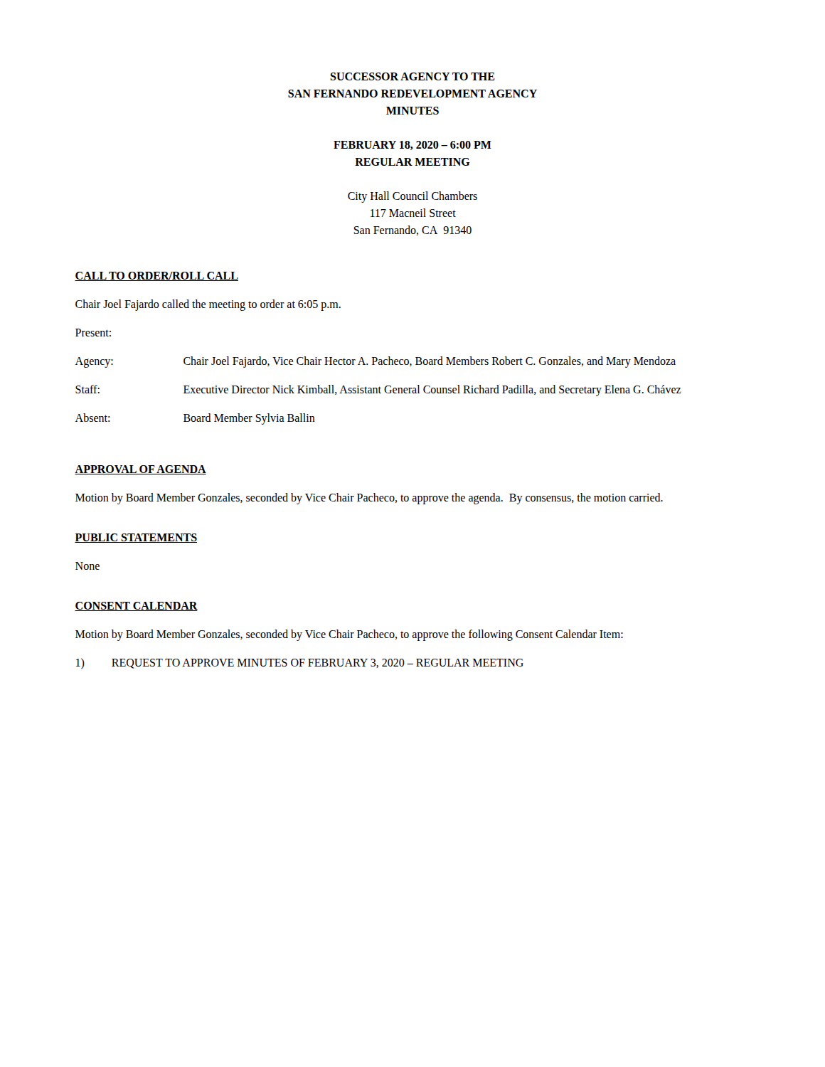SUCCESSOR AGENCY TO THE
SAN FERNANDO REDEVELOPMENT AGENCY
MINUTES
FEBRUARY 18, 2020 – 6:00 PM
REGULAR MEETING
City Hall Council Chambers
117 Macneil Street
San Fernando, CA 91340
CALL TO ORDER/ROLL CALL
Chair Joel Fajardo called the meeting to order at 6:05 p.m.
Present:
| Agency: | Chair Joel Fajardo, Vice Chair Hector A. Pacheco, Board Members Robert C. Gonzales, and Mary Mendoza |
| Staff: | Executive Director Nick Kimball, Assistant General Counsel Richard Padilla, and Secretary Elena G. Chávez |
| Absent: | Board Member Sylvia Ballin |
APPROVAL OF AGENDA
Motion by Board Member Gonzales, seconded by Vice Chair Pacheco, to approve the agenda. By consensus, the motion carried.
PUBLIC STATEMENTS
None
CONSENT CALENDAR
Motion by Board Member Gonzales, seconded by Vice Chair Pacheco, to approve the following Consent Calendar Item:
1) REQUEST TO APPROVE MINUTES OF FEBRUARY 3, 2020 – REGULAR MEETING